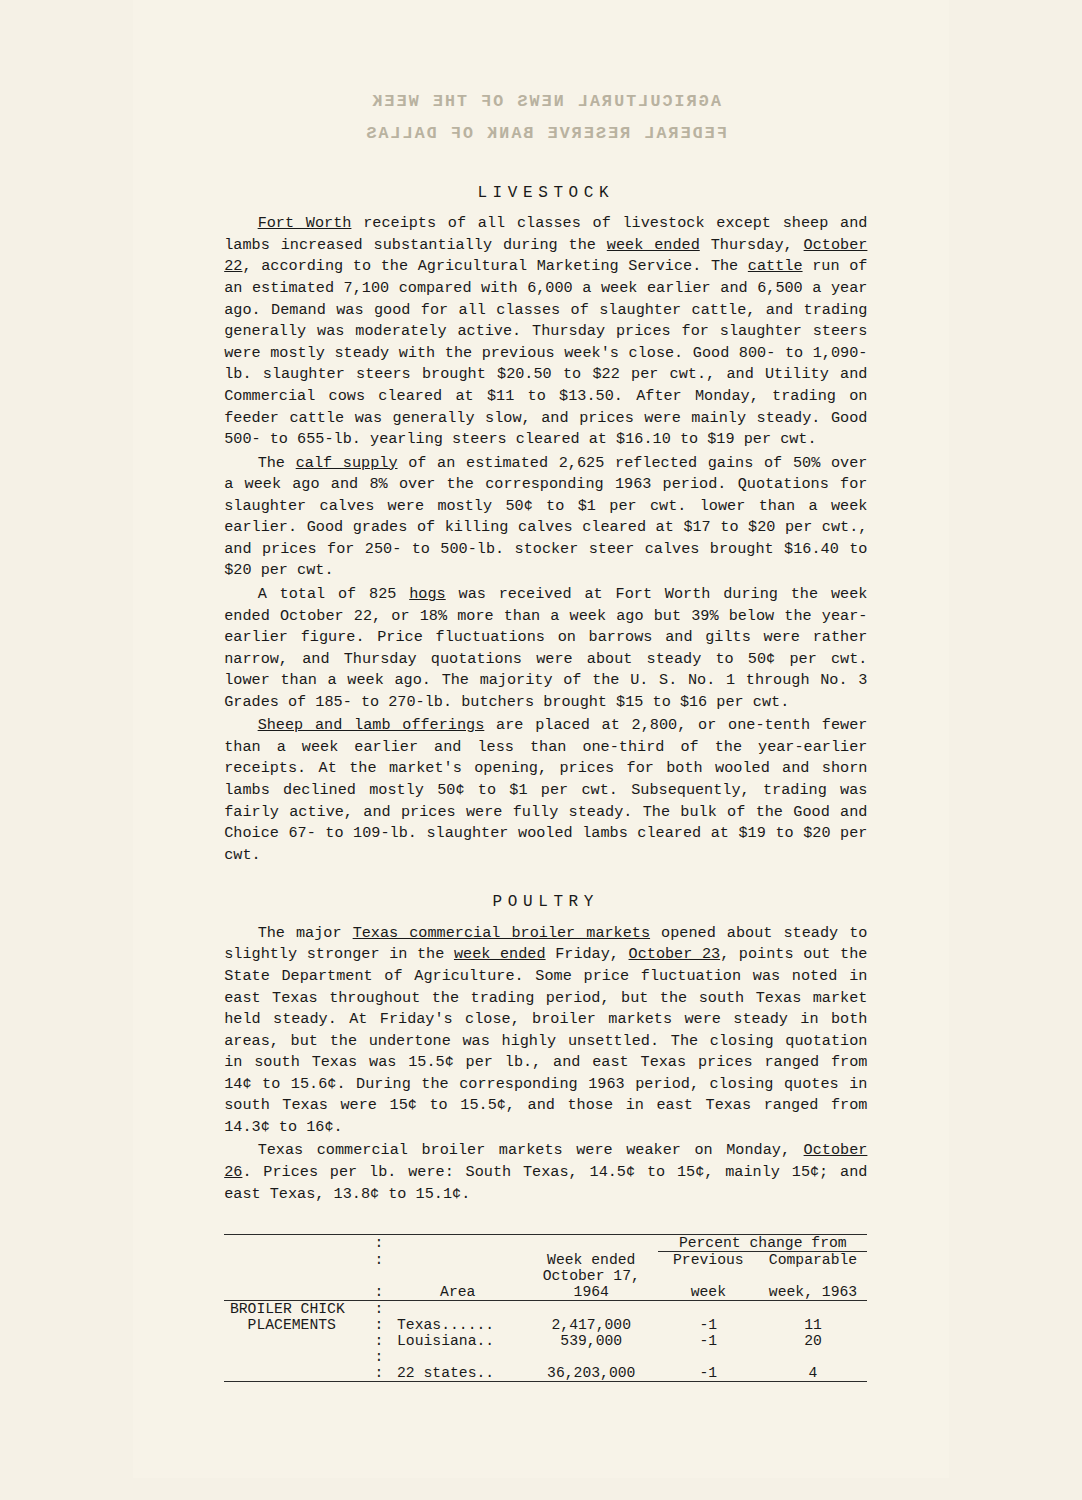AGRICULTURAL NEWS OF THE WEEK
FEDERAL RESERVE BANK OF DALLAS
LIVESTOCK
Fort Worth receipts of all classes of livestock except sheep and lambs increased substantially during the week ended Thursday, October 22, according to the Agricultural Marketing Service. The cattle run of an estimated 7,100 compared with 6,000 a week earlier and 6,500 a year ago. Demand was good for all classes of slaughter cattle, and trading generally was moderately active. Thursday prices for slaughter steers were mostly steady with the previous week's close. Good 800- to 1,090-lb. slaughter steers brought $20.50 to $22 per cwt., and Utility and Commercial cows cleared at $11 to $13.50. After Monday, trading on feeder cattle was generally slow, and prices were mainly steady. Good 500- to 655-lb. yearling steers cleared at $16.10 to $19 per cwt.
The calf supply of an estimated 2,625 reflected gains of 50% over a week ago and 8% over the corresponding 1963 period. Quotations for slaughter calves were mostly 50¢ to $1 per cwt. lower than a week earlier. Good grades of killing calves cleared at $17 to $20 per cwt., and prices for 250- to 500-lb. stocker steer calves brought $16.40 to $20 per cwt.
A total of 825 hogs was received at Fort Worth during the week ended October 22, or 18% more than a week ago but 39% below the year-earlier figure. Price fluctuations on barrows and gilts were rather narrow, and Thursday quotations were about steady to 50¢ per cwt. lower than a week ago. The majority of the U. S. No. 1 through No. 3 Grades of 185- to 270-lb. butchers brought $15 to $16 per cwt.
Sheep and lamb offerings are placed at 2,800, or one-tenth fewer than a week earlier and less than one-third of the year-earlier receipts. At the market's opening, prices for both wooled and shorn lambs declined mostly 50¢ to $1 per cwt. Subsequently, trading was fairly active, and prices were fully steady. The bulk of the Good and Choice 67- to 109-lb. slaughter wooled lambs cleared at $19 to $20 per cwt.
POULTRY
The major Texas commercial broiler markets opened about steady to slightly stronger in the week ended Friday, October 23, points out the State Department of Agriculture. Some price fluctuation was noted in east Texas throughout the trading period, but the south Texas market held steady. At Friday's close, broiler markets were steady in both areas, but the undertone was highly unsettled. The closing quotation in south Texas was 15.5¢ per lb., and east Texas prices ranged from 14¢ to 15.6¢. During the corresponding 1963 period, closing quotes in south Texas were 15¢ to 15.5¢, and those in east Texas ranged from 14.3¢ to 16¢.
Texas commercial broiler markets were weaker on Monday, October 26. Prices per lb. were: South Texas, 14.5¢ to 15¢, mainly 15¢; and east Texas, 13.8¢ to 15.1¢.
| | : | | | Percent change from |
| | : | | Week ended | Previous | Comparable |
| | : | Area | October 17, 1964 | week | week, 1963 |
| BROILER CHICK | : | | | | |
| PLACEMENTS | : | Texas...... | 2,417,000 | -1 | 11 |
| | : | Louisiana.. | 539,000 | -1 | 20 |
| | : | | | | |
| | : | 22 states.. | 36,203,000 | -1 | 4 |